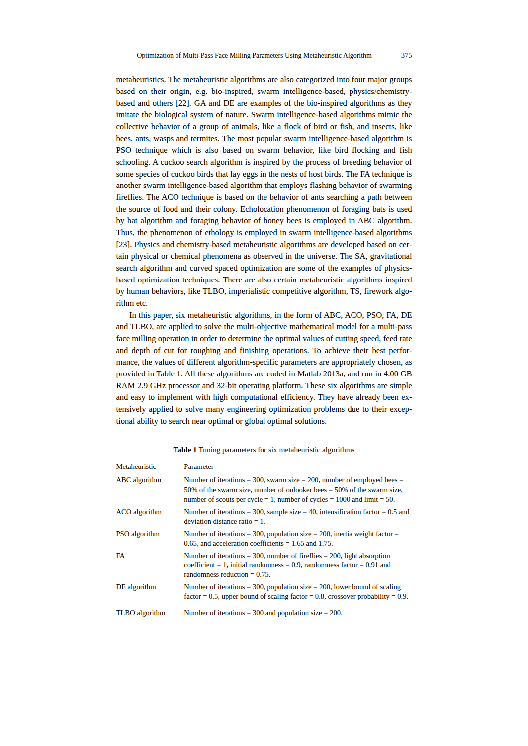Optimization of Multi-Pass Face Milling Parameters Using Metaheuristic Algorithm 375
metaheuristics. The metaheuristic algorithms are also categorized into four major groups based on their origin, e.g. bio-inspired, swarm intelligence-based, physics/chemistry-based and others [22]. GA and DE are examples of the bio-inspired algorithms as they imitate the biological system of nature. Swarm intelligence-based algorithms mimic the collective behavior of a group of animals, like a flock of bird or fish, and insects, like bees, ants, wasps and termites. The most popular swarm intelligence-based algorithm is PSO technique which is also based on swarm behavior, like bird flocking and fish schooling. A cuckoo search algorithm is inspired by the process of breeding behavior of some species of cuckoo birds that lay eggs in the nests of host birds. The FA technique is another swarm intelligence-based algorithm that employs flashing behavior of swarming fireflies. The ACO technique is based on the behavior of ants searching a path between the source of food and their colony. Echolocation phenomenon of foraging bats is used by bat algorithm and foraging behavior of honey bees is employed in ABC algorithm. Thus, the phenomenon of ethology is employed in swarm intelligence-based algorithms [23]. Physics and chemistry-based metaheuristic algorithms are developed based on certain physical or chemical phenomena as observed in the universe. The SA, gravitational search algorithm and curved spaced optimization are some of the examples of physics-based optimization techniques. There are also certain metaheuristic algorithms inspired by human behaviors, like TLBO, imperialistic competitive algorithm, TS, firework algorithm etc.
In this paper, six metaheuristic algorithms, in the form of ABC, ACO, PSO, FA, DE and TLBO, are applied to solve the multi-objective mathematical model for a multi-pass face milling operation in order to determine the optimal values of cutting speed, feed rate and depth of cut for roughing and finishing operations. To achieve their best performance, the values of different algorithm-specific parameters are appropriately chosen, as provided in Table 1. All these algorithms are coded in Matlab 2013a, and run in 4.00 GB RAM 2.9 GHz processor and 32-bit operating platform. These six algorithms are simple and easy to implement with high computational efficiency. They have already been extensively applied to solve many engineering optimization problems due to their exceptional ability to search near optimal or global optimal solutions.
Table 1 Tuning parameters for six metaheuristic algorithms
| Metaheuristic | Parameter |
| --- | --- |
| ABC algorithm | Number of iterations = 300, swarm size = 200, number of employed bees = 50% of the swarm size, number of onlooker bees = 50% of the swarm size, number of scouts per cycle = 1, number of cycles = 1000 and limit = 50. |
| ACO algorithm | Number of iterations = 300, sample size = 40, intensification factor = 0.5 and deviation distance ratio = 1. |
| PSO algorithm | Number of iterations = 300, population size = 200, inertia weight factor = 0.65, and acceleration coefficients = 1.65 and 1.75. |
| FA | Number of iterations = 300, number of fireflies = 200, light absorption coefficient = 1, initial randomness = 0.9, randomness factor = 0.91 and randomness reduction = 0.75. |
| DE algorithm | Number of iterations = 300, population size = 200, lower bound of scaling factor = 0.5, upper bound of scaling factor = 0.8, crossover probability = 0.9. |
| TLBO algorithm | Number of iterations = 300 and population size = 200. |